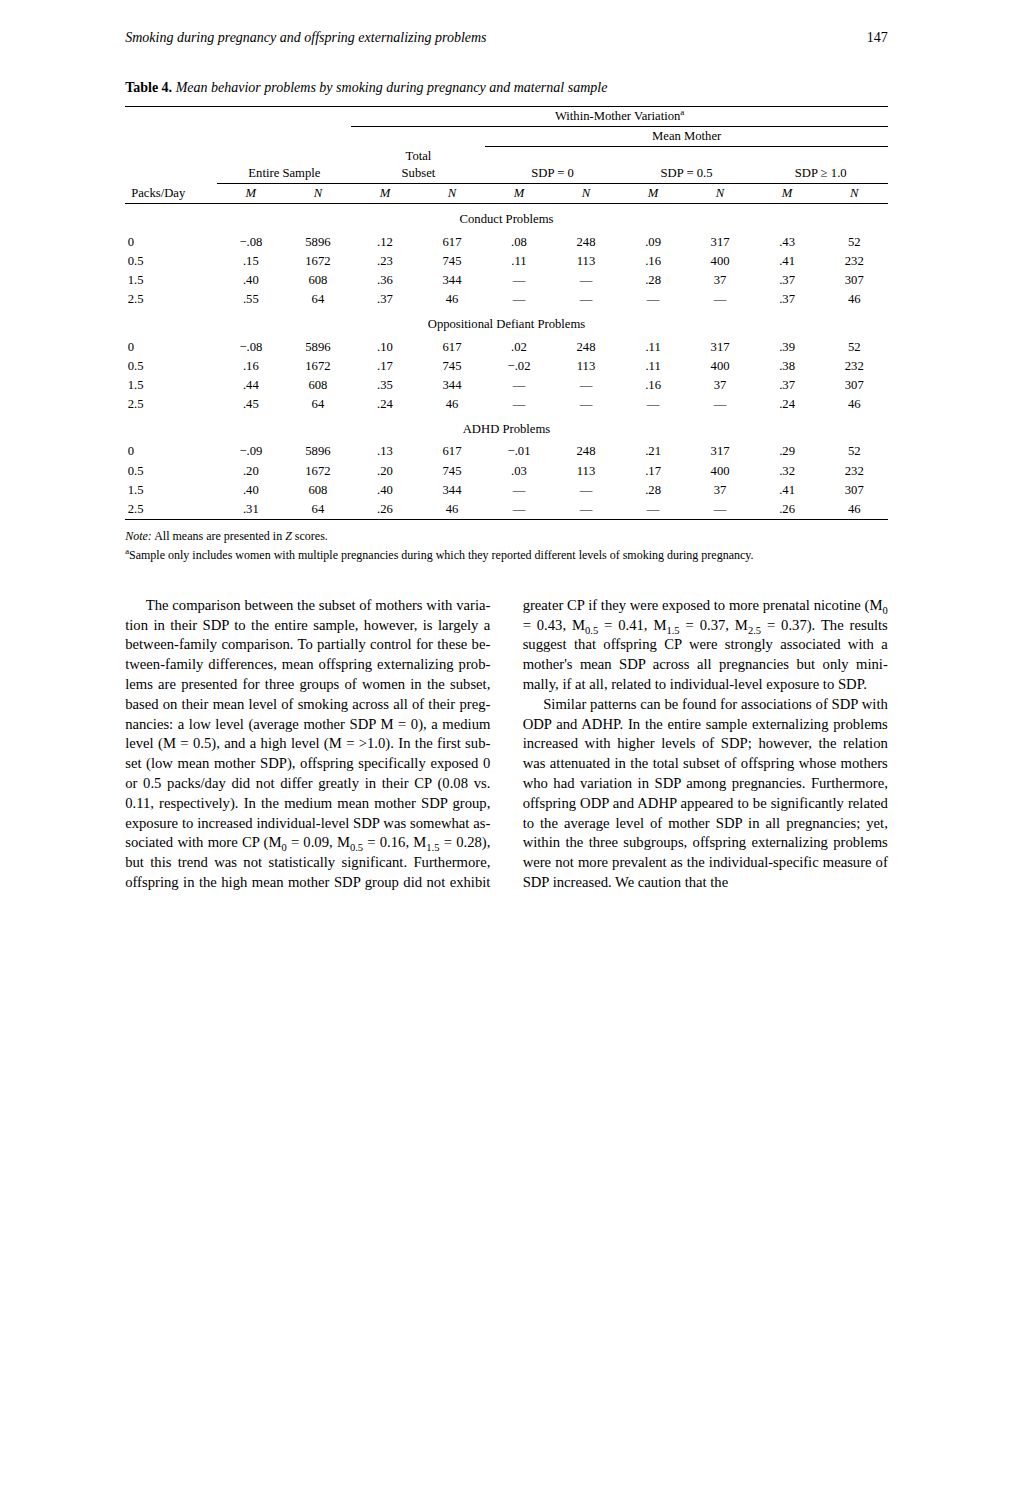Smoking during pregnancy and offspring externalizing problems 147
Table 4. Mean behavior problems by smoking during pregnancy and maternal sample
| | Within-Mother Variation a |
| --- | --- |
| | Mean Mother |
| | Entire Sample | Total Subset | SDP = 0 | SDP = 0.5 | SDP ≥ 1.0 |
| Packs/Day | M | N | M | N | M | N | M | N | M | N |
| Conduct Problems |
| 0 | −.08 | 5896 | .12 | 617 | .08 | 248 | .09 | 317 | .43 | 52 |
| 0.5 | .15 | 1672 | .23 | 745 | .11 | 113 | .16 | 400 | .41 | 232 |
| 1.5 | .40 | 608 | .36 | 344 | — | — | .28 | 37 | .37 | 307 |
| 2.5 | .55 | 64 | .37 | 46 | — | — | — | — | .37 | 46 |
| Oppositional Defiant Problems |
| 0 | −.08 | 5896 | .10 | 617 | .02 | 248 | .11 | 317 | .39 | 52 |
| 0.5 | .16 | 1672 | .17 | 745 | −.02 | 113 | .11 | 400 | .38 | 232 |
| 1.5 | .44 | 608 | .35 | 344 | — | — | .16 | 37 | .37 | 307 |
| 2.5 | .45 | 64 | .24 | 46 | — | — | — | — | .24 | 46 |
| ADHD Problems |
| 0 | −.09 | 5896 | .13 | 617 | −.01 | 248 | .21 | 317 | .29 | 52 |
| 0.5 | .20 | 1672 | .20 | 745 | .03 | 113 | .17 | 400 | .32 | 232 |
| 1.5 | .40 | 608 | .40 | 344 | — | — | .28 | 37 | .41 | 307 |
| 2.5 | .31 | 64 | .26 | 46 | — | — | — | — | .26 | 46 |
Note: All means are presented in Z scores.
aSample only includes women with multiple pregnancies during which they reported different levels of smoking during pregnancy.
The comparison between the subset of mothers with variation in their SDP to the entire sample, however, is largely a between-family comparison. To partially control for these between-family differences, mean offspring externalizing problems are presented for three groups of women in the subset, based on their mean level of smoking across all of their pregnancies: a low level (average mother SDP M = 0), a medium level (M = 0.5), and a high level (M = >1.0). In the first subset (low mean mother SDP), offspring specifically exposed 0 or 0.5 packs/day did not differ greatly in their CP (0.08 vs. 0.11, respectively). In the medium mean mother SDP group, exposure to increased individual-level SDP was somewhat associated with more CP (M0 = 0.09, M0.5 = 0.16, M1.5 = 0.28), but this trend was not statistically significant. Furthermore, offspring in the high mean mother SDP group did not exhibit greater CP if they were exposed to more prenatal nicotine (M0 = 0.43, M0.5 = 0.41, M1.5 = 0.37, M2.5 = 0.37). The results suggest that offspring CP were strongly associated with a mother's mean SDP across all pregnancies but only minimally, if at all, related to individual-level exposure to SDP.
Similar patterns can be found for associations of SDP with ODP and ADHP. In the entire sample externalizing problems increased with higher levels of SDP; however, the relation was attenuated in the total subset of offspring whose mothers who had variation in SDP among pregnancies. Furthermore, offspring ODP and ADHP appeared to be significantly related to the average level of mother SDP in all pregnancies; yet, within the three subgroups, offspring externalizing problems were not more prevalent as the individual-specific measure of SDP increased. We caution that the